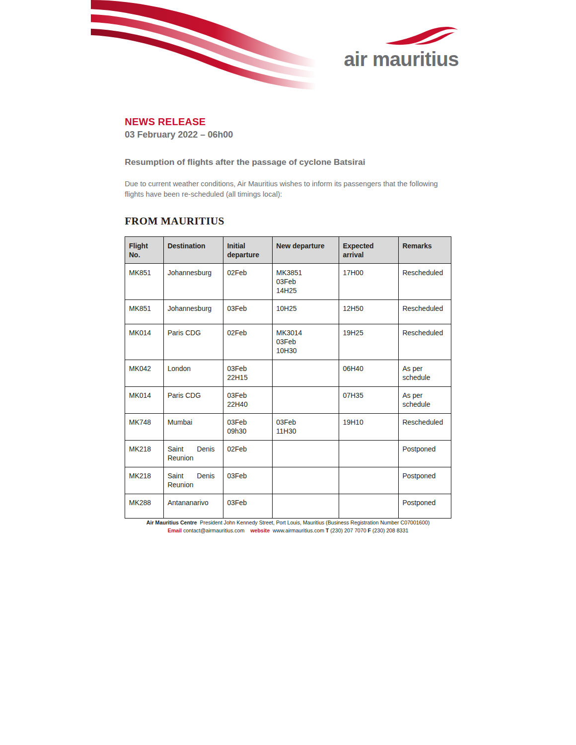air mauritius
NEWS RELEASE
03 February 2022 – 06h00
Resumption of flights after the passage of cyclone Batsirai
Due to current weather conditions, Air Mauritius wishes to inform its passengers that the following flights have been re-scheduled (all timings local):
FROM MAURITIUS
| Flight No. | Destination | Initial departure | New departure | Expected arrival | Remarks |
| --- | --- | --- | --- | --- | --- |
| MK851 | Johannesburg | 02Feb | MK3851 03Feb 14H25 | 17H00 | Rescheduled |
| MK851 | Johannesburg | 03Feb | 10H25 | 12H50 | Rescheduled |
| MK014 | Paris CDG | 02Feb | MK3014 03Feb 10H30 | 19H25 | Rescheduled |
| MK042 | London | 03Feb 22H15 | | 06H40 | As per schedule |
| MK014 | Paris CDG | 03Feb 22H40 | | 07H35 | As per schedule |
| MK748 | Mumbai | 03Feb 09h30 | 03Feb 11H30 | 19H10 | Rescheduled |
| MK218 | Saint Denis Reunion | 02Feb | | | Postponed |
| MK218 | Saint Denis Reunion | 03Feb | | | Postponed |
| MK288 | Antananarivo | 03Feb | | | Postponed |
Air Mauritius Centre President John Kennedy Street, Port Louis, Mauritius (Business Registration Number C07001600)
Email contact@airmauritius.com website www.airmauritius.com T (230) 207 7070 F (230) 208 8331